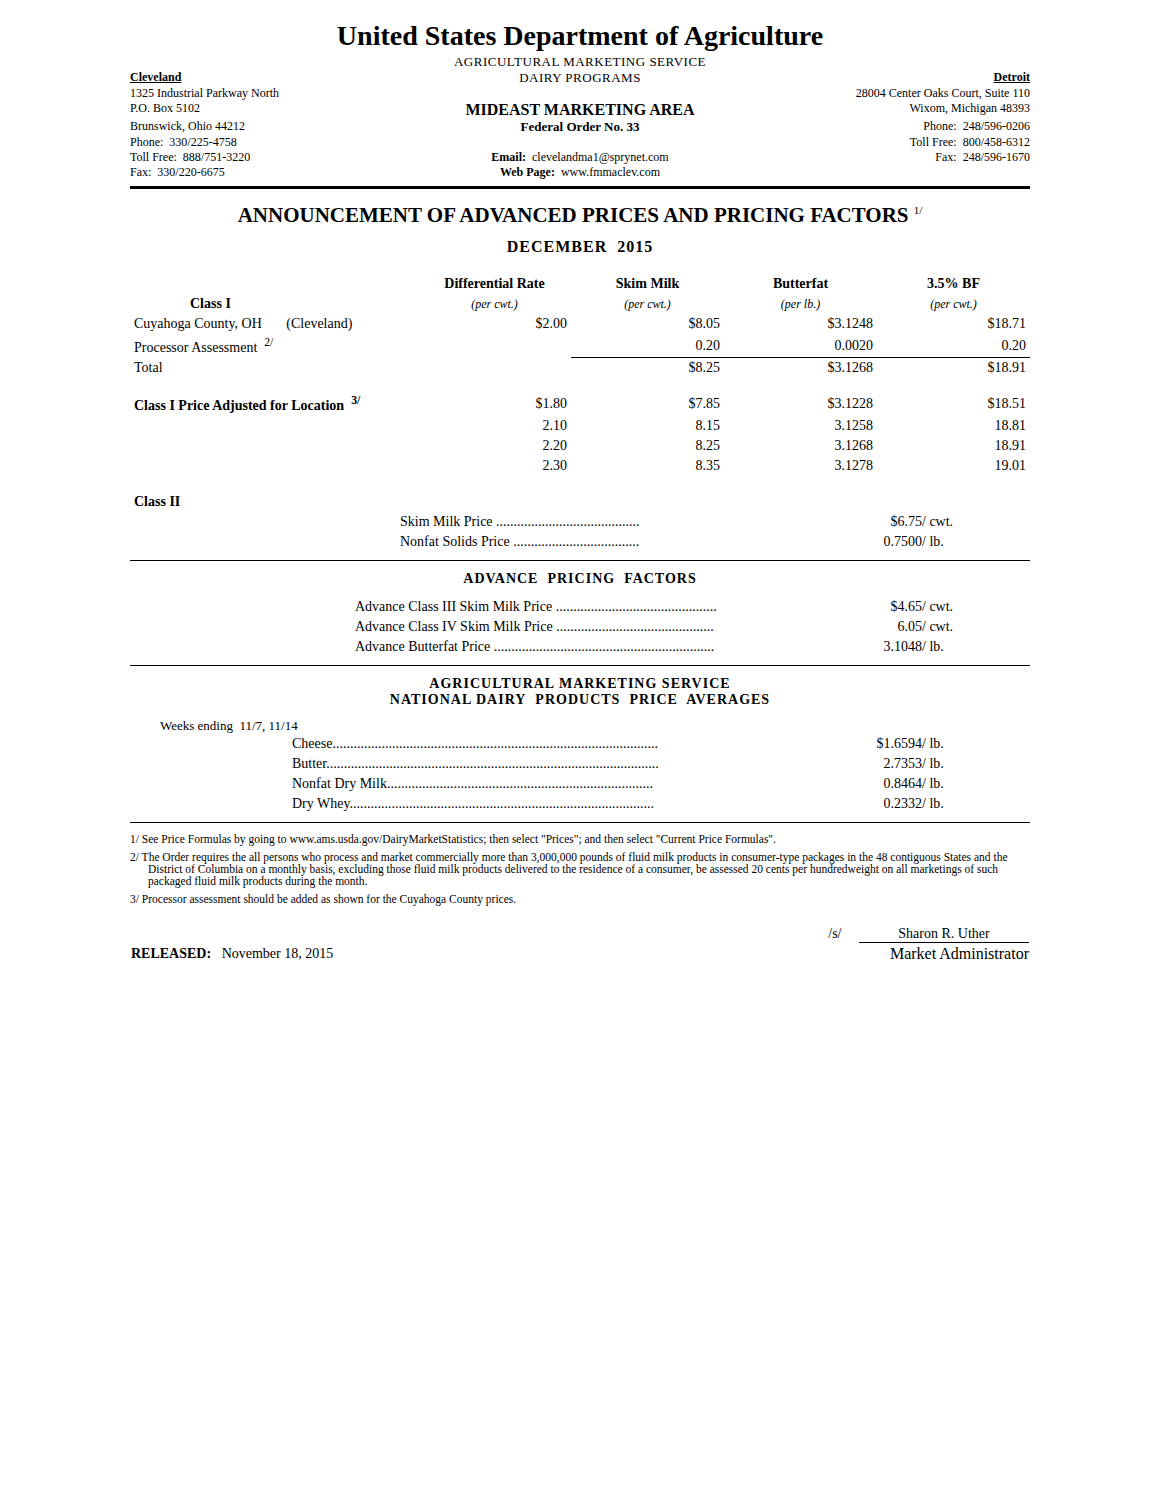United States Department of Agriculture
AGRICULTURAL MARKETING SERVICE
| Cleveland | DAIRY PROGRAMS | Detroit |
| 1325 Industrial Parkway North | | 28004 Center Oaks Court, Suite 110 |
| P.O. Box 5102 | MIDEAST MARKETING AREA | Wixom, Michigan 48393 |
| Brunswick, Ohio 44212 | Federal Order No. 33 | Phone: 248/596-0206 |
| Phone: 330/225-4758 | | Toll Free: 800/458-6312 |
| Toll Free: 888/751-3220 | Email: clevelandma1@sprynet.com | Fax: 248/596-1670 |
| Fax: 330/220-6675 | Web Page: www.fmmaclev.com | |
ANNOUNCEMENT OF ADVANCED PRICES AND PRICING FACTORS 1/
DECEMBER 2015
| | Differential Rate | Skim Milk | Butterfat | 3.5% BF |
| Class I | ( per cwt. ) | ( per cwt. ) | ( per lb. ) | ( per cwt. ) |
| Cuyahoga County, OH (Cleveland) | $2.00 | $8.05 | $3.1248 | $18.71 |
| Processor Assessment 2/ | | 0.20 | 0.0020 | 0.20 |
| Total | | $8.25 | $3.1268 | $18.91 |
| Class I Price Adjusted for Location 3/ | $1.80 | $7.85 | $3.1228 | $18.51 |
| | 2.10 | 8.15 | 3.1258 | 18.81 |
| | 2.20 | 8.25 | 3.1268 | 18.91 |
| | 2.30 | 8.35 | 3.1278 | 19.01 |
| Class II | |
| | Skim Milk Price ......................................... | $6.75 | / cwt. |
| | Nonfat Solids Price .................................... | 0.7500 | / lb. |
ADVANCE PRICING FACTORS
| | Advance Class III Skim Milk Price .............................................. | $4.65 | / cwt. |
| | Advance Class IV Skim Milk Price ............................................. | 6.05 | / cwt. |
| | Advance Butterfat Price ............................................................... | 3.1048 | / lb. |
AGRICULTURAL MARKETING SERVICE
NATIONAL DAIRY PRODUCTS PRICE AVERAGES
Weeks ending 11/7, 11/14
| | Cheese ............................................................................................. | $1.6594 | / lb. |
| | Butter ............................................................................................... | 2.7353 | / lb. |
| | Nonfat Dry Milk ............................................................................ | 0.8464 | / lb. |
| | Dry Whey ....................................................................................... | 0.2332 | / lb. |
1/ See Price Formulas by going to www.ams.usda.gov/DairyMarketStatistics; then select "Prices"; and then select "Current Price Formulas".
2/ The Order requires the all persons who process and market commercially more than 3,000,000 pounds of fluid milk products in consumer-type packages in the 48 contiguous States and the District of Columbia on a monthly basis, excluding those fluid milk products delivered to the residence of a consumer, be assessed 20 cents per hundredweight on all marketings of such packaged fluid milk products during the month.
3/ Processor assessment should be added as shown for the Cuyahoga County prices.
| | /s/ Sharon R. Uther |
| RELEASED: November 18, 2015 | Market Administrator |